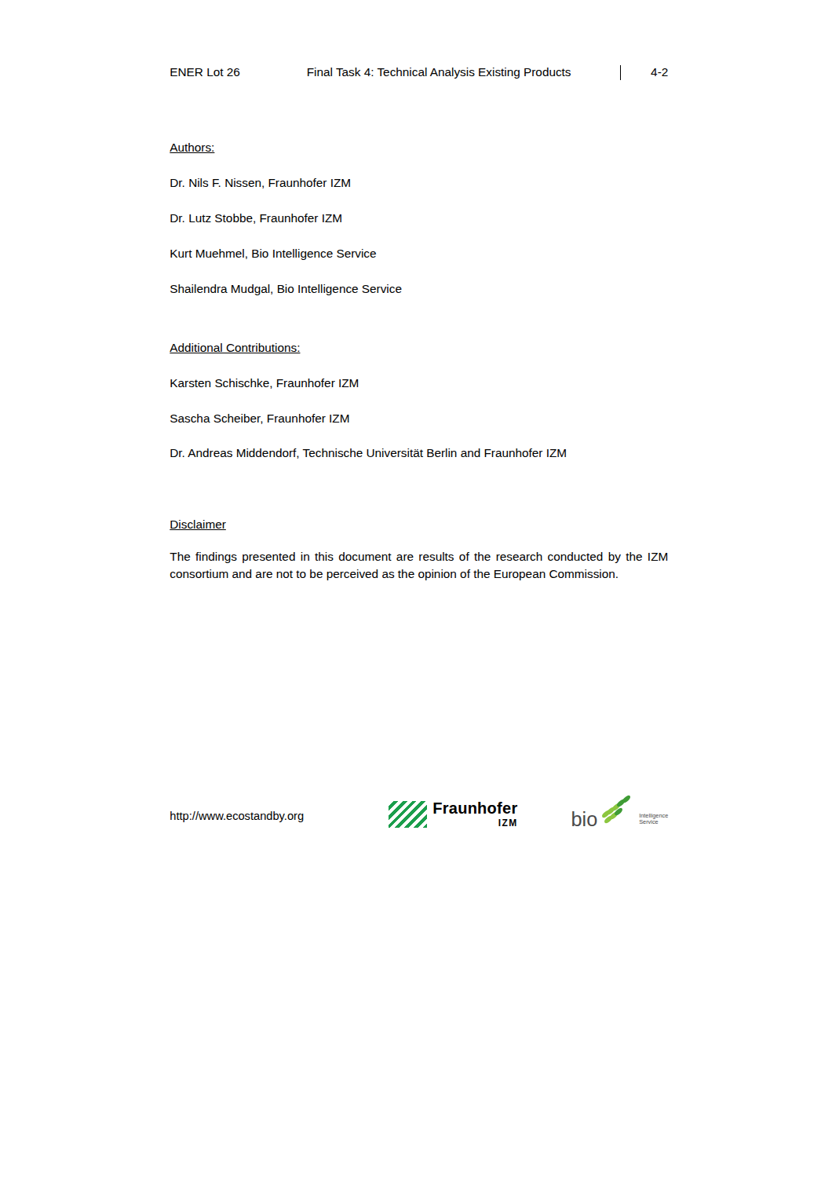ENER Lot 26
Final Task 4: Technical Analysis Existing Products
4-2
Authors:
Dr. Nils F. Nissen, Fraunhofer IZM
Dr. Lutz Stobbe, Fraunhofer IZM
Kurt Muehmel, Bio Intelligence Service
Shailendra Mudgal, Bio Intelligence Service
Additional Contributions:
Karsten Schischke, Fraunhofer IZM
Sascha Scheiber, Fraunhofer IZM
Dr. Andreas Middendorf, Technische Universität Berlin and Fraunhofer IZM
Disclaimer
The findings presented in this document are results of the research conducted by the IZM consortium and are not to be perceived as the opinion of the European Commission.
http://www.ecostandby.org
Fraunhofer
IZM
bio
Intelligence Service